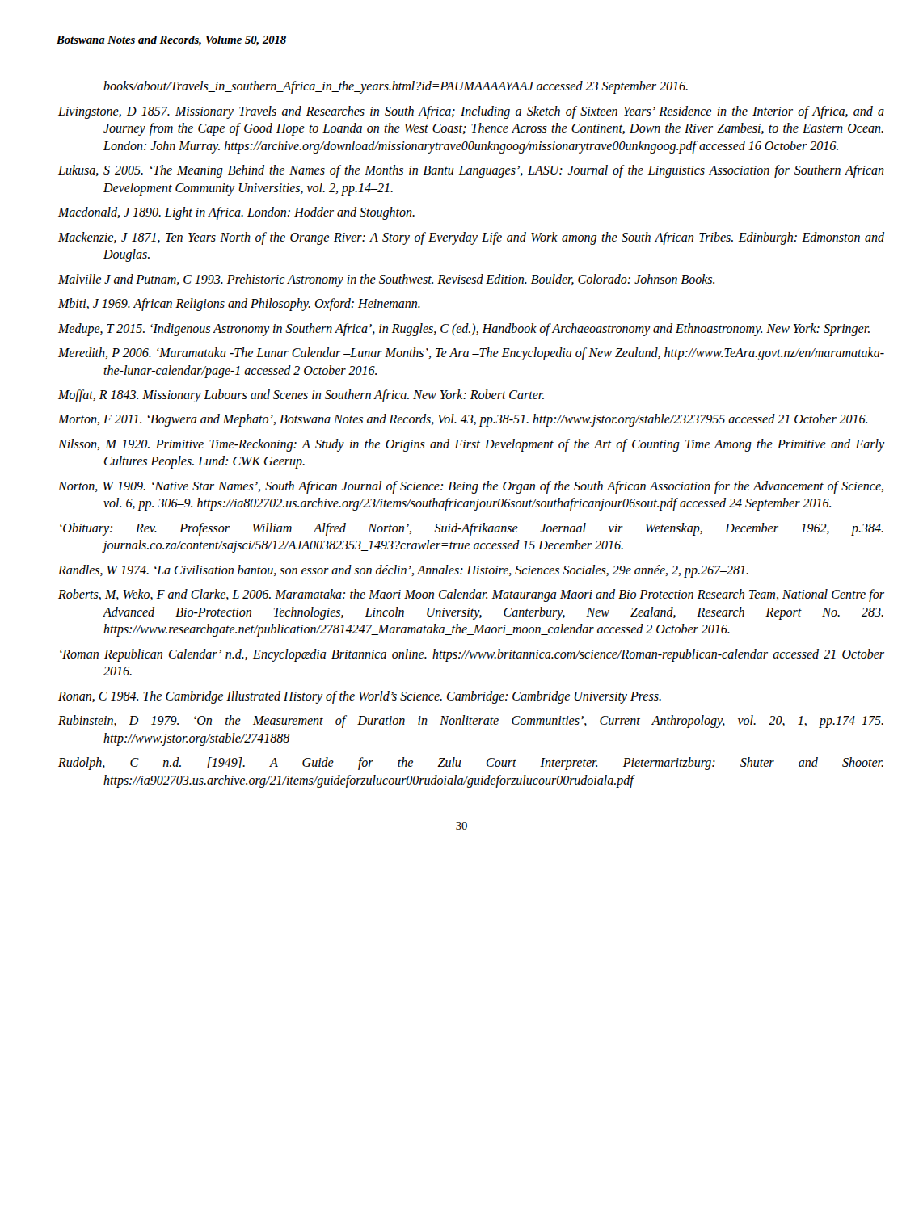Botswana Notes and Records, Volume 50, 2018
books/about/Travels_in_southern_Africa_in_the_years.html?id=PAUMAAAAYAAJ accessed 23 September 2016.
Livingstone, D 1857. Missionary Travels and Researches in South Africa; Including a Sketch of Sixteen Years’ Residence in the Interior of Africa, and a Journey from the Cape of Good Hope to Loanda on the West Coast; Thence Across the Continent, Down the River Zambesi, to the Eastern Ocean. London: John Murray. https://archive.org/download/missionarytrave00unkngoog/missionarytrave00unkngoog.pdf accessed 16 October 2016.
Lukusa, S 2005. ‘The Meaning Behind the Names of the Months in Bantu Languages’, LASU: Journal of the Linguistics Association for Southern African Development Community Universities, vol. 2, pp.14–21.
Macdonald, J 1890. Light in Africa. London: Hodder and Stoughton.
Mackenzie, J 1871, Ten Years North of the Orange River: A Story of Everyday Life and Work among the South African Tribes. Edinburgh: Edmonston and Douglas.
Malville J and Putnam, C 1993. Prehistoric Astronomy in the Southwest. Revisesd Edition. Boulder, Colorado: Johnson Books.
Mbiti, J 1969. African Religions and Philosophy. Oxford: Heinemann.
Medupe, T 2015. ‘Indigenous Astronomy in Southern Africa’, in Ruggles, C (ed.), Handbook of Archaeoastronomy and Ethnoastronomy. New York: Springer.
Meredith, P 2006. ‘Maramataka -The Lunar Calendar –Lunar Months’, Te Ara –The Encyclopedia of New Zealand, http://www.TeAra.govt.nz/en/maramataka-the-lunar-calendar/page-1 accessed 2 October 2016.
Moffat, R 1843. Missionary Labours and Scenes in Southern Africa. New York: Robert Carter.
Morton, F 2011. ‘Bogwera and Mephato’, Botswana Notes and Records, Vol. 43, pp.38-51. http://www.jstor.org/stable/23237955 accessed 21 October 2016.
Nilsson, M 1920. Primitive Time-Reckoning: A Study in the Origins and First Development of the Art of Counting Time Among the Primitive and Early Cultures Peoples. Lund: CWK Geerup.
Norton, W 1909. ‘Native Star Names’, South African Journal of Science: Being the Organ of the South African Association for the Advancement of Science, vol. 6, pp. 306–9. https://ia802702.us.archive.org/23/items/southafricanjour06sout/southafricanjour06sout.pdf accessed 24 September 2016.
‘Obituary: Rev. Professor William Alfred Norton’, Suid-Afrikaanse Joernaal vir Wetenskap, December 1962, p.384. journals.co.za/content/sajsci/58/12/AJA00382353_1493?crawler=true accessed 15 December 2016.
Randles, W 1974. ‘La Civilisation bantou, son essor and son déclin’, Annales: Histoire, Sciences Sociales, 29e année, 2, pp.267–281.
Roberts, M, Weko, F and Clarke, L 2006. Maramataka: the Maori Moon Calendar. Matauranga Maori and Bio Protection Research Team, National Centre for Advanced Bio-Protection Technologies, Lincoln University, Canterbury, New Zealand, Research Report No. 283. https://www.researchgate.net/publication/27814247_Maramataka_the_Maori_moon_calendar accessed 2 October 2016.
‘Roman Republican Calendar’ n.d., Encyclopædia Britannica online. https://www.britannica.com/science/Roman-republican-calendar accessed 21 October 2016.
Ronan, C 1984. The Cambridge Illustrated History of the World’s Science. Cambridge: Cambridge University Press.
Rubinstein, D 1979. ‘On the Measurement of Duration in Nonliterate Communities’, Current Anthropology, vol. 20, 1, pp.174–175. http://www.jstor.org/stable/2741888
Rudolph, C n.d. [1949]. A Guide for the Zulu Court Interpreter. Pietermaritzburg: Shuter and Shooter. https://ia902703.us.archive.org/21/items/guideforzulucour00rudoiala/guideforzulucour00rudoiala.pdf
30